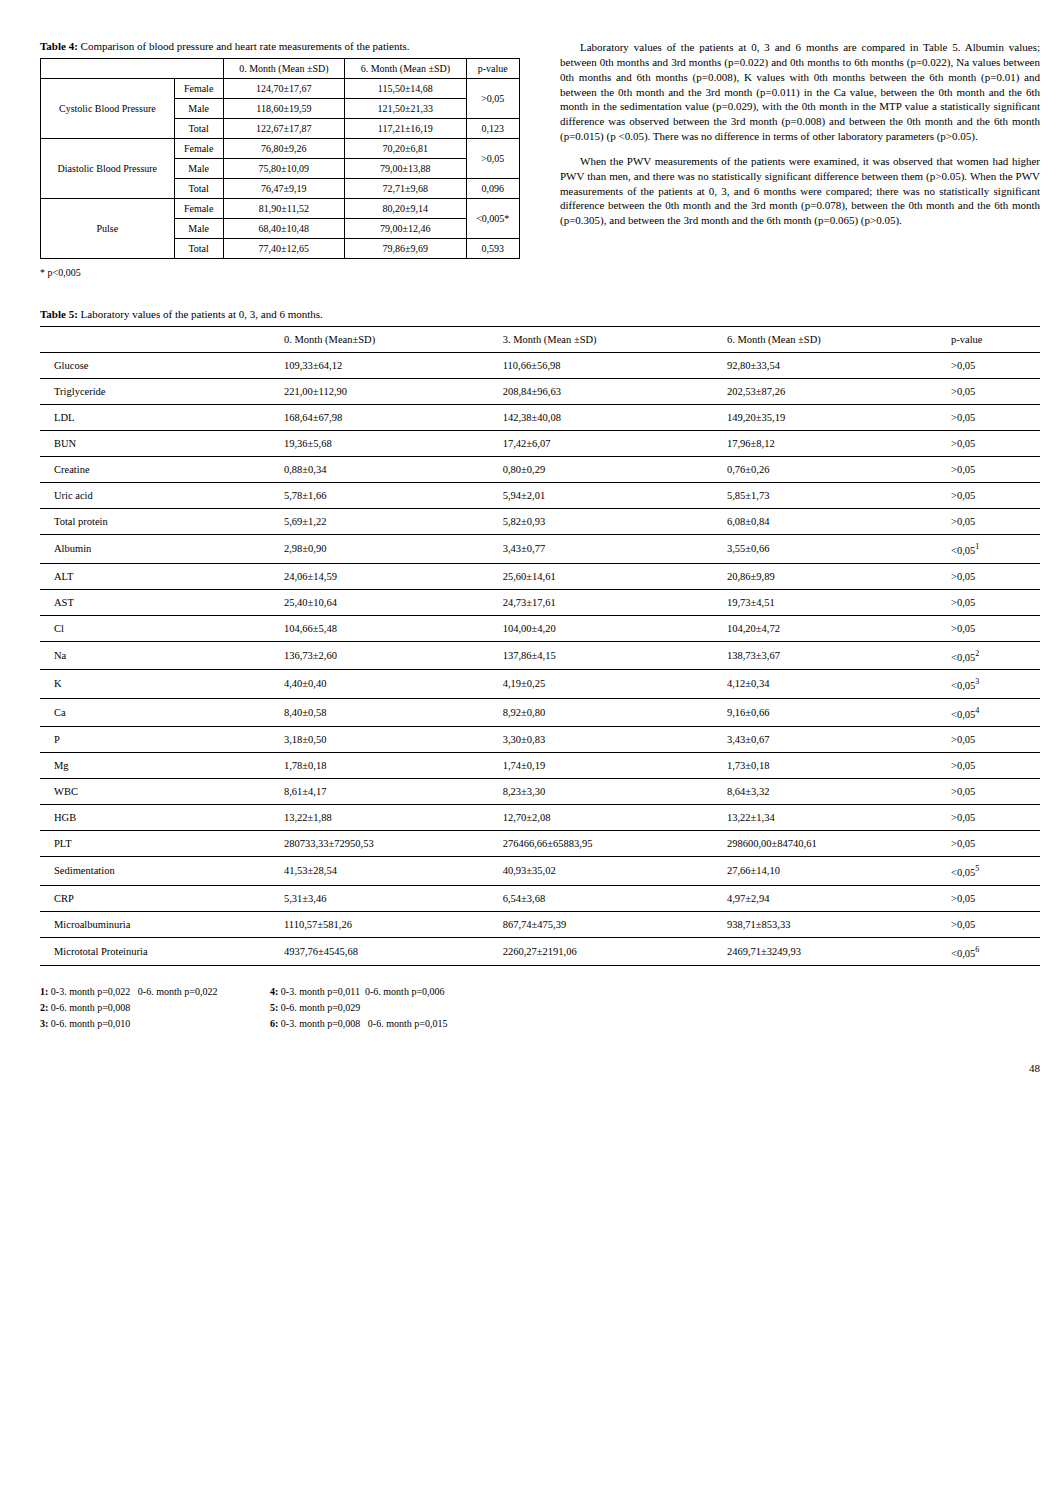Table 4: Comparison of blood pressure and heart rate measurements of the patients.
| | 0. Month (Mean ±SD) | 6. Month (Mean ±SD) | p-value |
| --- | --- | --- | --- |
| Cystolic Blood Pressure | Female | 124,70±17,67 | 115,50±14,68 | >0,05 |
| Male | 118,60±19,59 | 121,50±21,33 |
| Total | 122,67±17,87 | 117,21±16,19 | 0,123 |
| Diastolic Blood Pressure | Female | 76,80±9,26 | 70,20±6,81 | >0,05 |
| Male | 75,80±10,09 | 79,00±13,88 |
| Total | 76,47±9,19 | 72,71±9,68 | 0,096 |
| Pulse | Female | 81,90±11,52 | 80,20±9,14 | <0,005* |
| Male | 68,40±10,48 | 79,00±12,46 |
| Total | 77,40±12,65 | 79,86±9,69 | 0,593 |
* p<0,005
Laboratory values of the patients at 0, 3 and 6 months are compared in Table 5. Albumin values; between 0th months and 3rd months (p=0.022) and 0th months to 6th months (p=0.022), Na values between 0th months and 6th months (p=0.008), K values with 0th months between the 6th month (p=0.01) and between the 0th month and the 3rd month (p=0.011) in the Ca value, between the 0th month and the 6th month in the sedimentation value (p=0.029), with the 0th month in the MTP value a statistically significant difference was observed between the 3rd month (p=0.008) and between the 0th month and the 6th month (p=0.015) (p <0.05). There was no difference in terms of other laboratory parameters (p>0.05).
When the PWV measurements of the patients were examined, it was observed that women had higher PWV than men, and there was no statistically significant difference between them (p>0.05). When the PWV measurements of the patients at 0, 3, and 6 months were compared; there was no statistically significant difference between the 0th month and the 3rd month (p=0.078), between the 0th month and the 6th month (p=0.305), and between the 3rd month and the 6th month (p=0.065) (p>0.05).
Table 5: Laboratory values of the patients at 0, 3, and 6 months.
| | 0. Month (Mean±SD) | 3. Month (Mean ±SD) | 6. Month (Mean ±SD) | p-value |
| --- | --- | --- | --- | --- |
| Glucose | 109,33±64,12 | 110,66±56,98 | 92,80±33,54 | >0,05 |
| Triglyceride | 221,00±112,90 | 208,84±96,63 | 202,53±87,26 | >0,05 |
| LDL | 168,64±67,98 | 142,38±40,08 | 149,20±35,19 | >0,05 |
| BUN | 19,36±5,68 | 17,42±6,07 | 17,96±8,12 | >0,05 |
| Creatine | 0,88±0,34 | 0,80±0,29 | 0,76±0,26 | >0,05 |
| Uric acid | 5,78±1,66 | 5,94±2,01 | 5,85±1,73 | >0,05 |
| Total protein | 5,69±1,22 | 5,82±0,93 | 6,08±0,84 | >0,05 |
| Albumin | 2,98±0,90 | 3,43±0,77 | 3,55±0,66 | <0,05 1 |
| ALT | 24,06±14,59 | 25,60±14,61 | 20,86±9,89 | >0,05 |
| AST | 25,40±10,64 | 24,73±17,61 | 19,73±4,51 | >0,05 |
| Cl | 104,66±5,48 | 104,00±4,20 | 104,20±4,72 | >0,05 |
| Na | 136,73±2,60 | 137,86±4,15 | 138,73±3,67 | <0,05 2 |
| K | 4,40±0,40 | 4,19±0,25 | 4,12±0,34 | <0,05 3 |
| Ca | 8,40±0,58 | 8,92±0,80 | 9,16±0,66 | <0,05 4 |
| P | 3,18±0,50 | 3,30±0,83 | 3,43±0,67 | >0,05 |
| Mg | 1,78±0,18 | 1,74±0,19 | 1,73±0,18 | >0,05 |
| WBC | 8,61±4,17 | 8,23±3,30 | 8,64±3,32 | >0,05 |
| HGB | 13,22±1,88 | 12,70±2,08 | 13,22±1,34 | >0,05 |
| PLT | 280733,33±72950,53 | 276466,66±65883,95 | 298600,00±84740,61 | >0,05 |
| Sedimentation | 41,53±28,54 | 40,93±35,02 | 27,66±14,10 | <0,05 5 |
| CRP | 5,31±3,46 | 6,54±3,68 | 4,97±2,94 | >0,05 |
| Microalbuminuria | 1110,57±581,26 | 867,74±475,39 | 938,71±853,33 | >0,05 |
| Micrototal Proteinuria | 4937,76±4545,68 | 2260,27±2191,06 | 2469,71±3249,93 | <0,05 6 |
1: 0-3. month p=0,022 0-6. month p=0,022
4: 0-3. month p=0,011 0-6. month p=0,006
2: 0-6. month p=0,008
5: 0-6. month p=0,029
3: 0-6. month p=0,010
6: 0-3. month p=0,008 0-6. month p=0,015
48